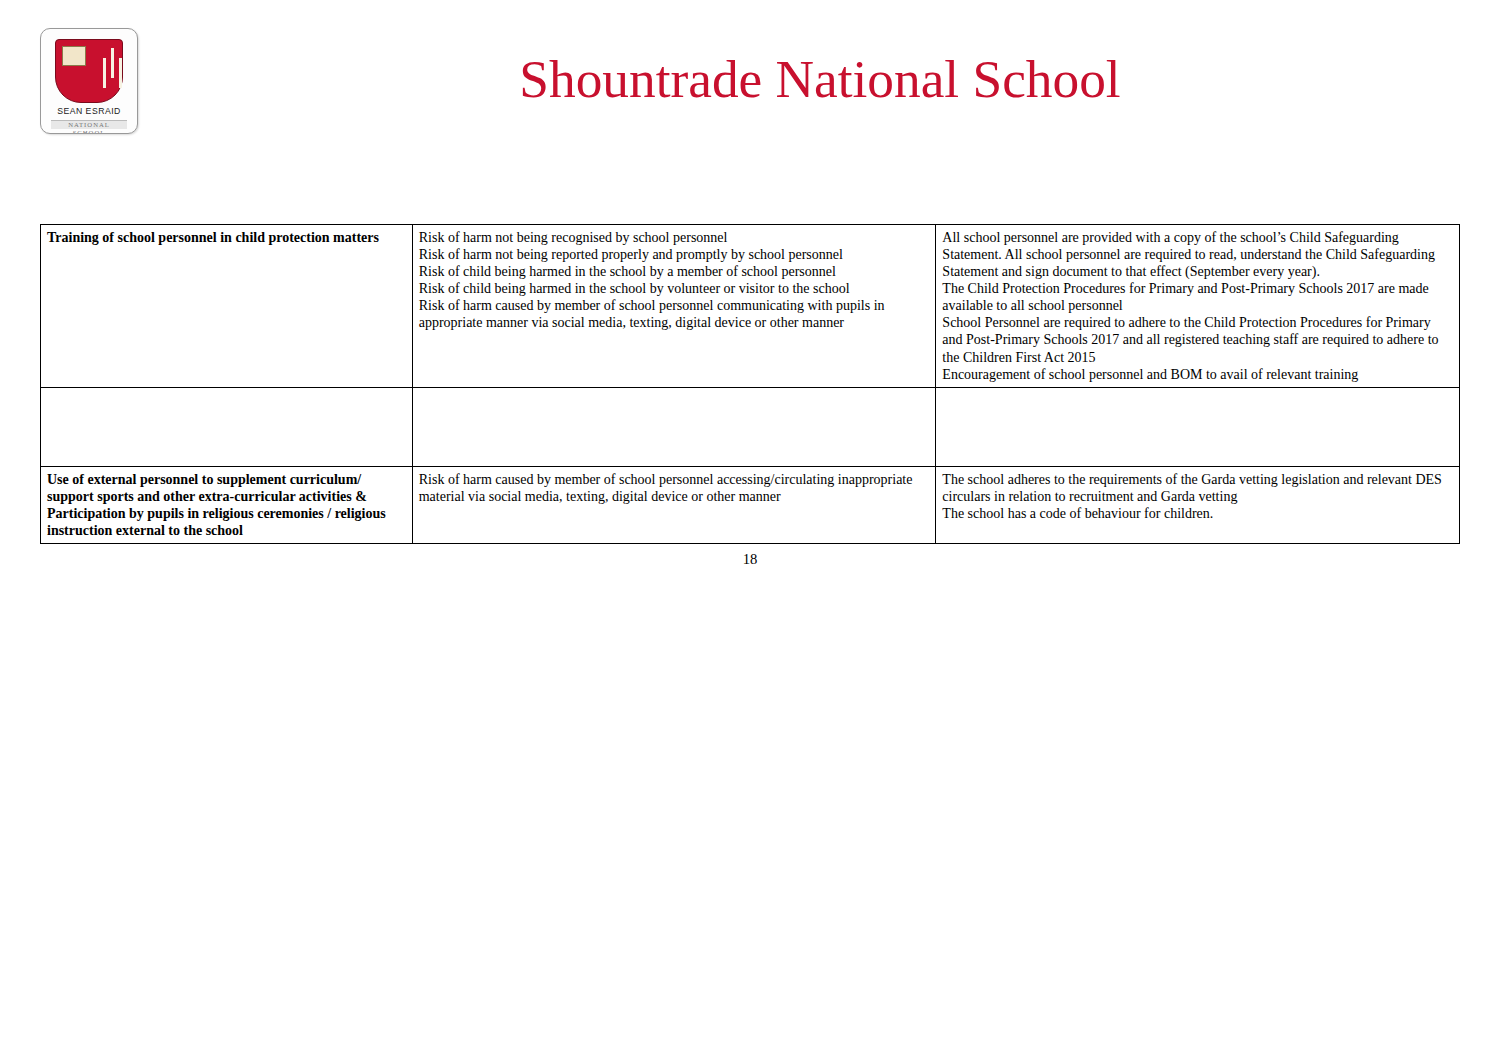SEAN ESRAID
NATIONAL SCHOOL
Shountrade National School
| Training of school personnel in child protection matters | Risk of harm not being recognised by school personnel Risk of harm not being reported properly and promptly by school personnel Risk of child being harmed in the school by a member of school personnel Risk of child being harmed in the school by volunteer or visitor to the school Risk of harm caused by member of school personnel communicating with pupils in appropriate manner via social media, texting, digital device or other manner | All school personnel are provided with a copy of the school’s Child Safeguarding Statement. All school personnel are required to read, understand the Child Safeguarding Statement and sign document to that effect (September every year). The Child Protection Procedures for Primary and Post-Primary Schools 2017 are made available to all school personnel School Personnel are required to adhere to the Child Protection Procedures for Primary and Post-Primary Schools 2017 and all registered teaching staff are required to adhere to the Children First Act 2015 Encouragement of school personnel and BOM to avail of relevant training |
| Use of external personnel to supplement curriculum/ support sports and other extra-curricular activities & Participation by pupils in religious ceremonies / religious instruction external to the school | Risk of harm caused by member of school personnel accessing/circulating inappropriate material via social media, texting, digital device or other manner | The school adheres to the requirements of the Garda vetting legislation and relevant DES circulars in relation to recruitment and Garda vetting The school has a code of behaviour for children. |
18